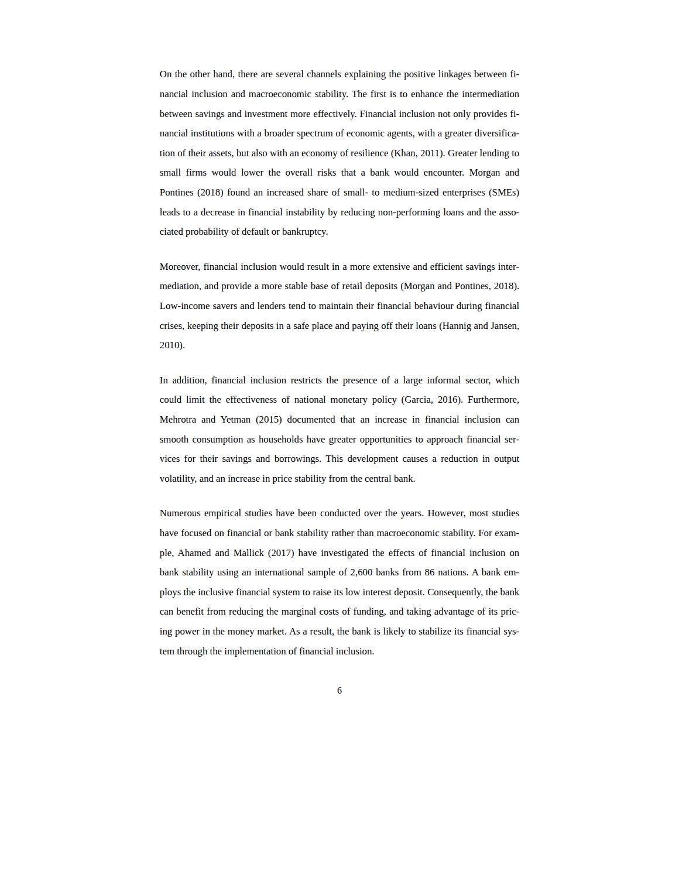On the other hand, there are several channels explaining the positive linkages between financial inclusion and macroeconomic stability. The first is to enhance the intermediation between savings and investment more effectively. Financial inclusion not only provides financial institutions with a broader spectrum of economic agents, with a greater diversification of their assets, but also with an economy of resilience (Khan, 2011). Greater lending to small firms would lower the overall risks that a bank would encounter. Morgan and Pontines (2018) found an increased share of small- to medium-sized enterprises (SMEs) leads to a decrease in financial instability by reducing non-performing loans and the associated probability of default or bankruptcy.
Moreover, financial inclusion would result in a more extensive and efficient savings intermediation, and provide a more stable base of retail deposits (Morgan and Pontines, 2018). Low-income savers and lenders tend to maintain their financial behaviour during financial crises, keeping their deposits in a safe place and paying off their loans (Hannig and Jansen, 2010).
In addition, financial inclusion restricts the presence of a large informal sector, which could limit the effectiveness of national monetary policy (Garcia, 2016). Furthermore, Mehrotra and Yetman (2015) documented that an increase in financial inclusion can smooth consumption as households have greater opportunities to approach financial services for their savings and borrowings. This development causes a reduction in output volatility, and an increase in price stability from the central bank.
Numerous empirical studies have been conducted over the years. However, most studies have focused on financial or bank stability rather than macroeconomic stability. For example, Ahamed and Mallick (2017) have investigated the effects of financial inclusion on bank stability using an international sample of 2,600 banks from 86 nations. A bank employs the inclusive financial system to raise its low interest deposit. Consequently, the bank can benefit from reducing the marginal costs of funding, and taking advantage of its pricing power in the money market. As a result, the bank is likely to stabilize its financial system through the implementation of financial inclusion.
6